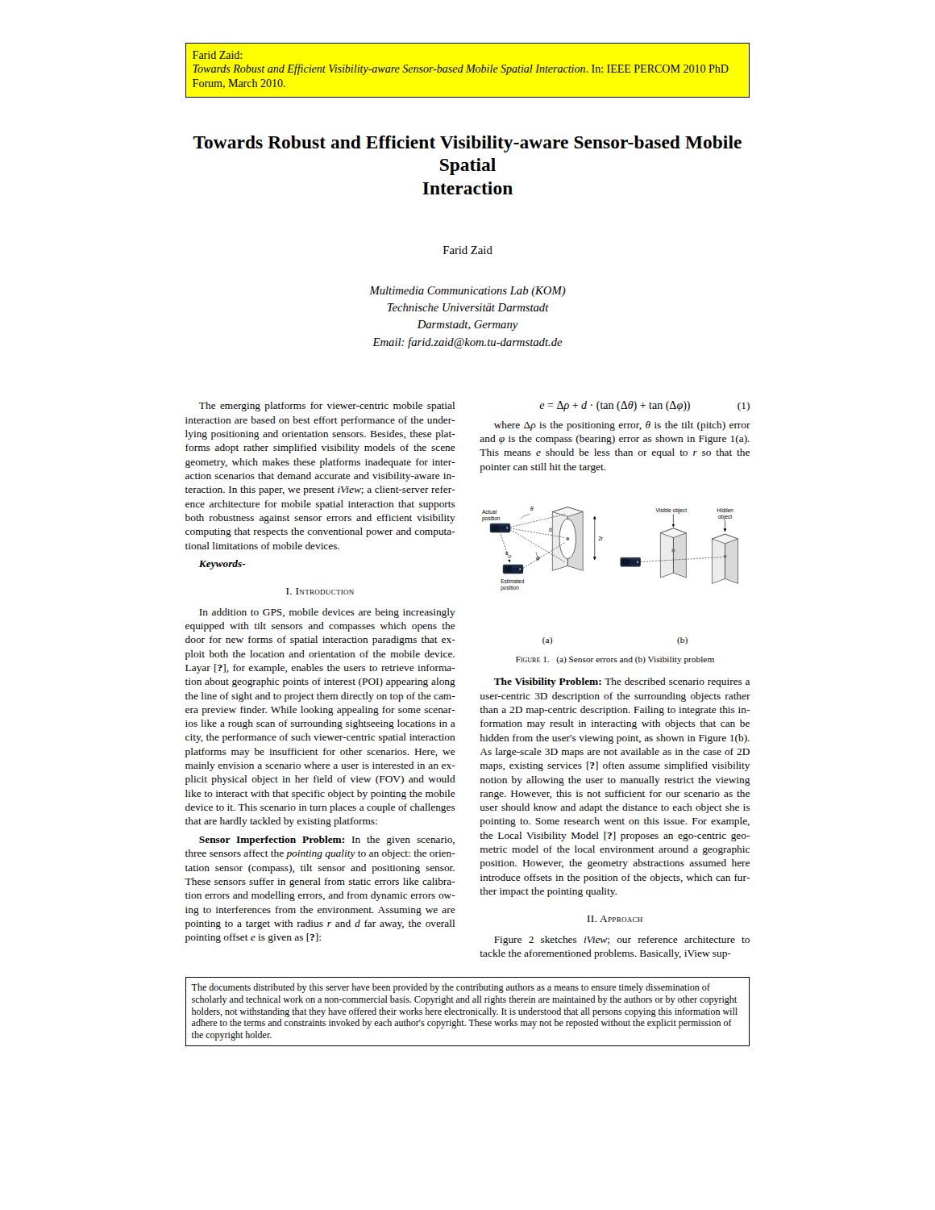Farid Zaid:
Towards Robust and Efficient Visibility-aware Sensor-based Mobile Spatial Interaction. In: IEEE PERCOM 2010 PhD Forum, March 2010.
Towards Robust and Efficient Visibility-aware Sensor-based Mobile Spatial
Interaction
Farid Zaid
Multimedia Communications Lab (KOM)
Technische Universität Darmstadt
Darmstadt, Germany
Email: farid.zaid@kom.tu-darmstadt.de
The emerging platforms for viewer-centric mobile spatial interaction are based on best effort performance of the underlying positioning and orientation sensors. Besides, these platforms adopt rather simplified visibility models of the scene geometry, which makes these platforms inadequate for interaction scenarios that demand accurate and visibility-aware interaction. In this paper, we present iView; a client-server reference architecture for mobile spatial interaction that supports both robustness against sensor errors and efficient visibility computing that respects the conventional power and computational limitations of mobile devices.
Keywords-
I. Introduction
In addition to GPS, mobile devices are being increasingly equipped with tilt sensors and compasses which opens the door for new forms of spatial interaction paradigms that exploit both the location and orientation of the mobile device. Layar [?], for example, enables the users to retrieve information about geographic points of interest (POI) appearing along the line of sight and to project them directly on top of the camera preview finder. While looking appealing for some scenarios like a rough scan of surrounding sightseeing locations in a city, the performance of such viewer-centric spatial interaction platforms may be insufficient for other scenarios. Here, we mainly envision a scenario where a user is interested in an explicit physical object in her field of view (FOV) and would like to interact with that specific object by pointing the mobile device to it. This scenario in turn places a couple of challenges that are hardly tackled by existing platforms:
Sensor Imperfection Problem: In the given scenario, three sensors affect the pointing quality to an object: the orientation sensor (compass), tilt sensor and positioning sensor. These sensors suffer in general from static errors like calibration errors and modelling errors, and from dynamic errors owing to interferences from the environment. Assuming we are pointing to a target with radius r and d far away, the overall pointing offset e is given as [?]:
e = Δρ + d · (tan (Δθ) + tan (Δφ)) (1)
where Δρ is the positioning error, θ is the tilt (pitch) error and φ is the compass (bearing) error as shown in Figure 1(a). This means e should be less than or equal to r so that the pointer can still hit the target.
Actual position Estimated position e p 2r θ φ d Visible object Hidden object
(a)(b)
Figure 1. (a) Sensor errors and (b) Visibility problem
The Visibility Problem: The described scenario requires a user-centric 3D description of the surrounding objects rather than a 2D map-centric description. Failing to integrate this information may result in interacting with objects that can be hidden from the user's viewing point, as shown in Figure 1(b). As large-scale 3D maps are not available as in the case of 2D maps, existing services [?] often assume simplified visibility notion by allowing the user to manually restrict the viewing range. However, this is not sufficient for our scenario as the user should know and adapt the distance to each object she is pointing to. Some research went on this issue. For example, the Local Visibility Model [?] proposes an ego-centric geometric model of the local environment around a geographic position. However, the geometry abstractions assumed here introduce offsets in the position of the objects, which can further impact the pointing quality.
II. Approach
Figure 2 sketches iView; our reference architecture to tackle the aforementioned problems. Basically, iView sup-
The documents distributed by this server have been provided by the contributing authors as a means to ensure timely dissemination of scholarly and technical work on a non-commercial basis. Copyright and all rights therein are maintained by the authors or by other copyright holders, not withstanding that they have offered their works here electronically. It is understood that all persons copying this information will adhere to the terms and constraints invoked by each author's copyright. These works may not be reposted without the explicit permission of the copyright holder.